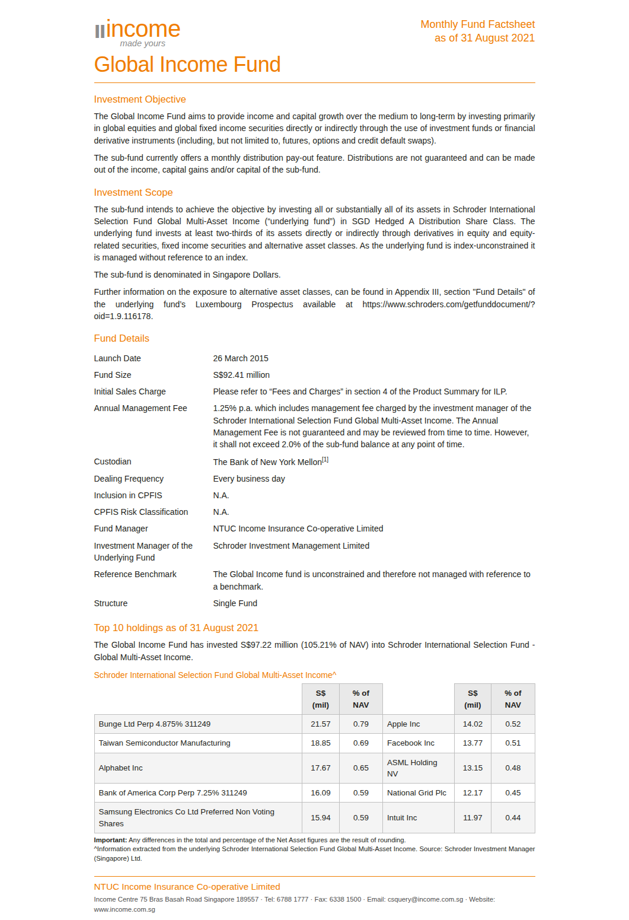ıı income made yours
Monthly Fund Factsheet
as of 31 August 2021
Global Income Fund
Investment Objective
The Global Income Fund aims to provide income and capital growth over the medium to long-term by investing primarily in global equities and global fixed income securities directly or indirectly through the use of investment funds or financial derivative instruments (including, but not limited to, futures, options and credit default swaps).
The sub-fund currently offers a monthly distribution pay-out feature. Distributions are not guaranteed and can be made out of the income, capital gains and/or capital of the sub-fund.
Investment Scope
The sub-fund intends to achieve the objective by investing all or substantially all of its assets in Schroder International Selection Fund Global Multi-Asset Income (“underlying fund”) in SGD Hedged A Distribution Share Class. The underlying fund invests at least two-thirds of its assets directly or indirectly through derivatives in equity and equity-related securities, fixed income securities and alternative asset classes. As the underlying fund is index-unconstrained it is managed without reference to an index.
The sub-fund is denominated in Singapore Dollars.
Further information on the exposure to alternative asset classes, can be found in Appendix III, section "Fund Details" of the underlying fund’s Luxembourg Prospectus available at https://www.schroders.com/getfunddocument/?oid=1.9.116178.
Fund Details
| Launch Date | 26 March 2015 |
| Fund Size | S$92.41 million |
| Initial Sales Charge | Please refer to “Fees and Charges” in section 4 of the Product Summary for ILP. |
| Annual Management Fee | 1.25% p.a. which includes management fee charged by the investment manager of the Schroder International Selection Fund Global Multi-Asset Income. The Annual Management Fee is not guaranteed and may be reviewed from time to time. However, it shall not exceed 2.0% of the sub-fund balance at any point of time. |
| Custodian | The Bank of New York Mellon [1] |
| Dealing Frequency | Every business day |
| Inclusion in CPFIS | N.A. |
| CPFIS Risk Classification | N.A. |
| Fund Manager | NTUC Income Insurance Co-operative Limited |
| Investment Manager of the Underlying Fund | Schroder Investment Management Limited |
| Reference Benchmark | The Global Income fund is unconstrained and therefore not managed with reference to a benchmark. |
| Structure | Single Fund |
Top 10 holdings as of 31 August 2021
The Global Income Fund has invested S$97.22 million (105.21% of NAV) into Schroder International Selection Fund - Global Multi-Asset Income.
Schroder International Selection Fund Global Multi-Asset Income^
| | S$ (mil) | % of NAV | | S$ (mil) | % of NAV |
| --- | --- | --- | --- | --- | --- |
| Bunge Ltd Perp 4.875% 311249 | 21.57 | 0.79 | Apple Inc | 14.02 | 0.52 |
| Taiwan Semiconductor Manufacturing | 18.85 | 0.69 | Facebook Inc | 13.77 | 0.51 |
| Alphabet Inc | 17.67 | 0.65 | ASML Holding NV | 13.15 | 0.48 |
| Bank of America Corp Perp 7.25% 311249 | 16.09 | 0.59 | National Grid Plc | 12.17 | 0.45 |
| Samsung Electronics Co Ltd Preferred Non Voting Shares | 15.94 | 0.59 | Intuit Inc | 11.97 | 0.44 |
Important: Any differences in the total and percentage of the Net Asset figures are the result of rounding.
^Information extracted from the underlying Schroder International Selection Fund Global Multi-Asset Income. Source: Schroder Investment Manager (Singapore) Ltd.
NTUC Income Insurance Co-operative Limited
Income Centre 75 Bras Basah Road Singapore 189557 · Tel: 6788 1777 · Fax: 6338 1500 · Email: csquery@income.com.sg · Website: www.income.com.sg